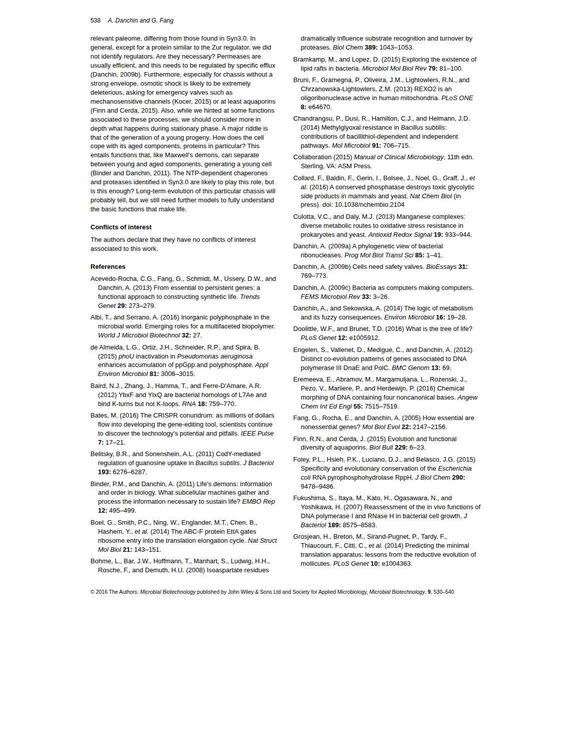538 A. Danchin and G. Fang
relevant paleome, differing from those found in Syn3.0. In general, except for a protein similar to the Zur regulator, we did not identify regulators. Are they necessary? Permeases are usually efficient, and this needs to be regulated by specific efflux (Danchin, 2009b). Furthermore, especially for chassis without a strong envelope, osmotic shock is likely to be extremely deleterious, asking for emergency valves such as mechanosensitive channels (Kocer, 2015) or at least aquaporins (Finn and Cerda, 2015). Also, while we hinted at some functions associated to these processes, we should consider more in depth what happens during stationary phase. A major riddle is that of the generation of a young progeny. How does the cell cope with its aged components, proteins in particular? This entails functions that, like Maxwell's demons, can separate between young and aged components, generating a young cell (Binder and Danchin, 2011). The NTP-dependent chaperones and proteases identified in Syn3.0 are likely to play this role, but is this enough? Long-term evolution of this particular chassis will probably tell, but we still need further models to fully understand the basic functions that make life.
Conflicts of interest
The authors declare that they have no conflicts of interest associated to this work.
References
Acevedo-Rocha, C.G., Fang, G., Schmidt, M., Ussery, D.W., and Danchin, A. (2013) From essential to persistent genes: a functional approach to constructing synthetic life. Trends Genet 29: 273–279.
Albi, T., and Serrano, A. (2016) Inorganic polyphosphate in the microbial world. Emerging roles for a multifaceted biopolymer. World J Microbiol Biotechnol 32: 27.
de Almeida, L.G., Ortiz, J.H., Schneider, R.P., and Spira, B. (2015) phoU inactivation in Pseudomonas aeruginosa enhances accumulation of ppGpp and polyphosphate. Appl Environ Microbiol 81: 3006–3015.
Baird, N.J., Zhang, J., Hamma, T., and Ferre-D'Amare, A.R. (2012) YbxF and YlxQ are bacterial homologs of L7Ae and bind K-turns but not K-loops. RNA 18: 759–770.
Bates, M. (2016) The CRISPR conundrum: as millions of dollars flow into developing the gene-editing tool, scientists continue to discover the technology's potential and pitfalls. IEEE Pulse 7: 17–21.
Belitsky, B.R., and Sonenshein, A.L. (2011) CodY-mediated regulation of guanosine uptake in Bacillus subtilis. J Bacteriol 193: 6276–6287.
Binder, P.M., and Danchin, A. (2011) Life's demons: information and order in biology. What subcellular machines gather and process the information necessary to sustain life? EMBO Rep 12: 495–499.
Boel, G., Smith, P.C., Ning, W., Englander, M.T., Chen, B., Hashem, Y., et al. (2014) The ABC-F protein EttA gates ribosome entry into the translation elongation cycle. Nat Struct Mol Biol 21: 143–151.
Bohme, L., Bar, J.W., Hoffmann, T., Manhart, S., Ludwig, H.H., Rosche, F., and Demuth, H.U. (2008) Isoaspartate residues dramatically influence substrate recognition and turnover by proteases. Biol Chem 389: 1043–1053.
Bramkamp, M., and Lopez, D. (2015) Exploring the existence of lipid rafts in bacteria. Microbiol Mol Biol Rev 79: 81–100.
Bruni, F., Gramegna, P., Oliveira, J.M., Lightowlers, R.N., and Chrzanowska-Lightowlers, Z.M. (2013) REXO2 is an oligoribonuclease active in human mitochondria. PLoS ONE 8: e64670.
Chandrangsu, P., Dusi, R., Hamilton, C.J., and Helmann, J.D. (2014) Methylglyoxal resistance in Bacillus subtilis: contributions of bacillithiol-dependent and independent pathways. Mol Microbiol 91: 706–715.
Collaboration (2015) Manual of Clinical Microbiology, 11th edn. Sterling, VA: ASM Press.
Collard, F., Baldin, F., Gerin, I., Bolsee, J., Noel, G., Graff, J., et al. (2016) A conserved phosphatase destroys toxic glycolytic side products in mammals and yeast. Nat Chem Biol (in press). doi: 10.1038/nchembio.2104
Culotta, V.C., and Daly, M.J. (2013) Manganese complexes: diverse metabolic routes to oxidative stress resistance in prokaryotes and yeast. Antioxid Redox Signal 19: 933–944.
Danchin, A. (2009a) A phylogenetic view of bacterial ribonucleases. Prog Mol Biol Transl Sci 85: 1–41.
Danchin, A. (2009b) Cells need safety valves. BioEssays 31: 769–773.
Danchin, A. (2009c) Bacteria as computers making computers. FEMS Microbiol Rev 33: 3–26.
Danchin, A., and Sekowska, A. (2014) The logic of metabolism and its fuzzy consequences. Environ Microbiol 16: 19–28.
Doolittle, W.F., and Brunet, T.D. (2016) What is the tree of life? PLoS Genet 12: e1005912.
Engelen, S., Vallenet, D., Medigue, C., and Danchin, A. (2012) Distinct co-evolution patterns of genes associated to DNA polymerase III DnaE and PolC. BMC Genom 13: 69.
Eremeeva, E., Abramov, M., Margamuljana, L., Rozenski, J., Pezo, V., Marliere, P., and Herdewijn, P. (2016) Chemical morphing of DNA containing four noncanonical bases. Angew Chem Int Ed Engl 55: 7515–7519.
Fang, G., Rocha, E., and Danchin, A. (2005) How essential are nonessential genes? Mol Biol Evol 22: 2147–2156.
Finn, R.N., and Cerda, J. (2015) Evolution and functional diversity of aquaporins. Biol Bull 229: 6–23.
Foley, P.L., Hsieh, P.K., Luciano, D.J., and Belasco, J.G. (2015) Specificity and evolutionary conservation of the Escherichia coli RNA pyrophosphohydrolase RppH. J Biol Chem 290: 9478–9486.
Fukushima, S., Itaya, M., Kato, H., Ogasawara, N., and Yoshikawa, H. (2007) Reassessment of the in vivo functions of DNA polymerase I and RNase H in bacterial cell growth. J Bacteriol 189: 8575–8583.
Grosjean, H., Breton, M., Sirand-Pugnet, P., Tardy, F., Thiaucourt, F., Citti, C., et al. (2014) Predicting the minimal translation apparatus: lessons from the reductive evolution of mollicutes. PLoS Genet 10: e1004363.
© 2016 The Authors. Microbial Biotechnology published by John Wiley & Sons Ltd and Society for Applied Microbiology, Microbial Biotechnology, 9, 530–540